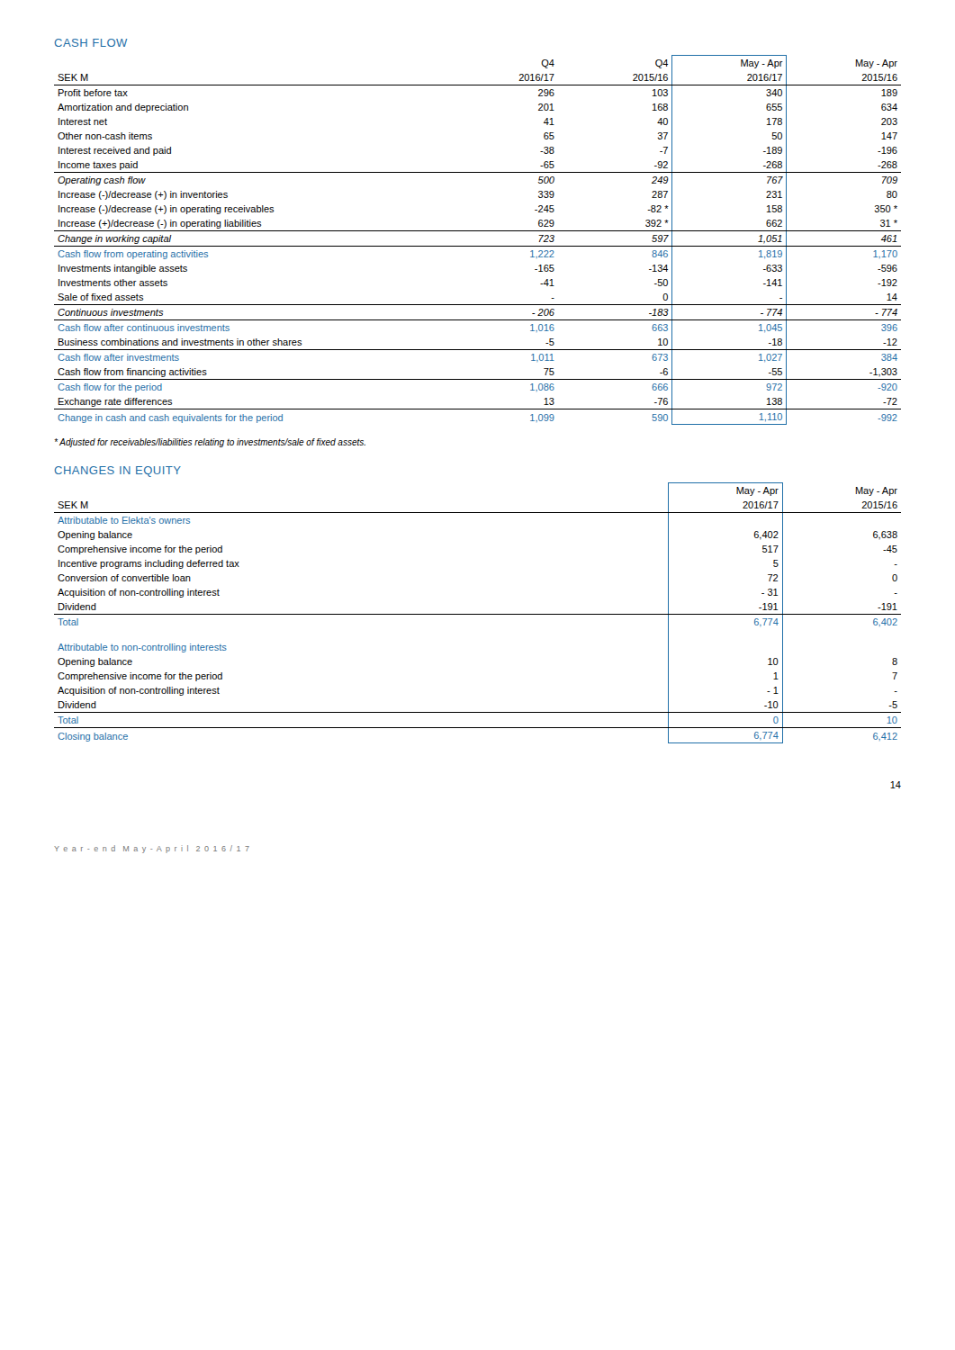CASH FLOW
| | Q4 | Q4 | May - Apr | May - Apr |
| --- | --- | --- | --- | --- |
| SEK M | 2016/17 | 2015/16 | 2016/17 | 2015/16 |
| Profit before tax | 296 | 103 | 340 | 189 |
| Amortization and depreciation | 201 | 168 | 655 | 634 |
| Interest net | 41 | 40 | 178 | 203 |
| Other non-cash items | 65 | 37 | 50 | 147 |
| Interest received and paid | -38 | -7 | -189 | -196 |
| Income taxes paid | -65 | -92 | -268 | -268 |
| Operating cash flow | 500 | 249 | 767 | 709 |
| Increase (-)/decrease (+) in inventories | 339 | 287 | 231 | 80 |
| Increase (-)/decrease (+) in operating receivables | -245 | -82 * | 158 | 350 * |
| Increase (+)/decrease (-) in operating liabilities | 629 | 392 * | 662 | 31 * |
| Change in working capital | 723 | 597 | 1,051 | 461 |
| Cash flow from operating activities | 1,222 | 846 | 1,819 | 1,170 |
| Investments intangible assets | -165 | -134 | -633 | -596 |
| Investments other assets | -41 | -50 | -141 | -192 |
| Sale of fixed assets | - | 0 | - | 14 |
| Continuous investments | - 206 | -183 | - 774 | - 774 |
| Cash flow after continuous investments | 1,016 | 663 | 1,045 | 396 |
| Business combinations and investments in other shares | -5 | 10 | -18 | -12 |
| Cash flow after investments | 1,011 | 673 | 1,027 | 384 |
| Cash flow from financing activities | 75 | -6 | -55 | -1,303 |
| Cash flow for the period | 1,086 | 666 | 972 | -920 |
| Exchange rate differences | 13 | -76 | 138 | -72 |
| Change in cash and cash equivalents for the period | 1,099 | 590 | 1,110 | -992 |
* Adjusted for receivables/liabilities relating to investments/sale of fixed assets.
CHANGES IN EQUITY
| | | May - Apr | May - Apr |
| --- | --- | --- | --- |
| SEK M | | 2016/17 | 2015/16 |
| Attributable to Elekta's owners | | | |
| Opening balance | | 6,402 | 6,638 |
| Comprehensive income for the period | | 517 | -45 |
| Incentive programs including deferred tax | | 5 | - |
| Conversion of convertible loan | | 72 | 0 |
| Acquisition of non-controlling interest | | - 31 | - |
| Dividend | | -191 | -191 |
| Total | | 6,774 | 6,402 |
| Attributable to non-controlling interests | | | |
| Opening balance | | 10 | 8 |
| Comprehensive income for the period | | 1 | 7 |
| Acquisition of non-controlling interest | | - 1 | - |
| Dividend | | -10 | -5 |
| Total | | 0 | 10 |
| Closing balance | | 6,774 | 6,412 |
14
Y e a r - e n d M a y - A p r i l 2 0 1 6 / 1 7